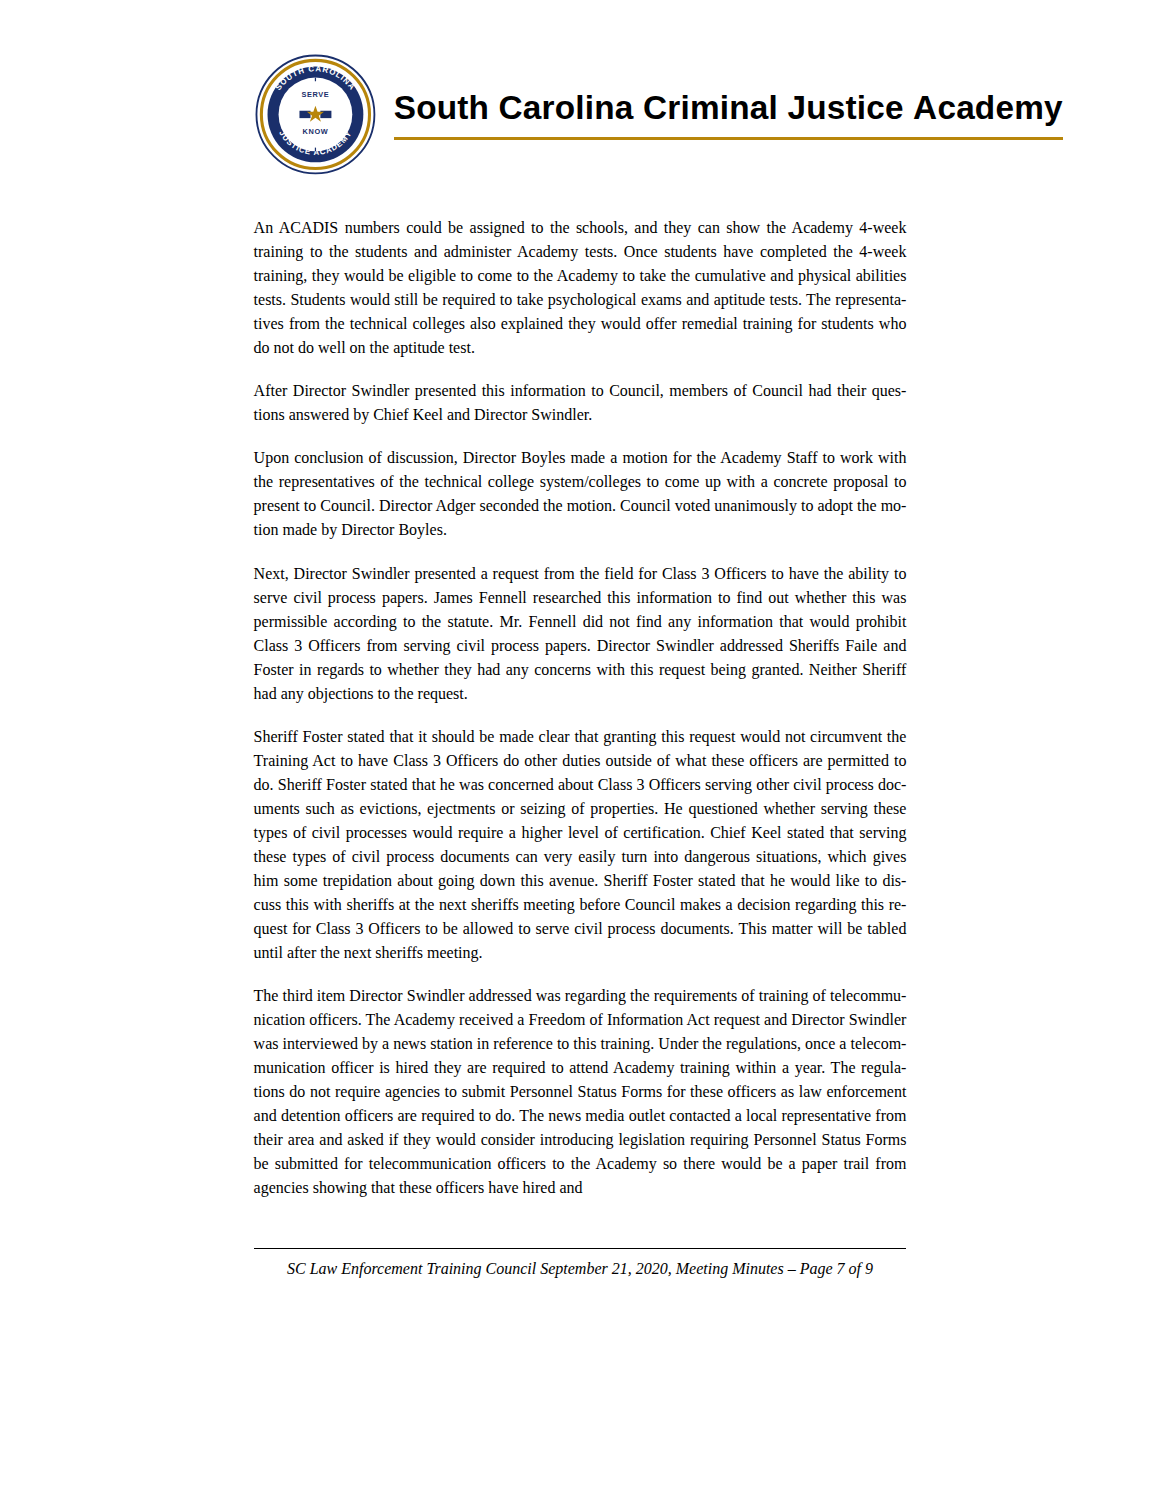SOUTH CAROLINA JUSTICE ACADEMY SERVE KNOW
South Carolina Criminal Justice Academy
An ACADIS numbers could be assigned to the schools, and they can show the Academy 4-week training to the students and administer Academy tests. Once students have completed the 4-week training, they would be eligible to come to the Academy to take the cumulative and physical abilities tests. Students would still be required to take psychological exams and aptitude tests. The representatives from the technical colleges also explained they would offer remedial training for students who do not do well on the aptitude test.
After Director Swindler presented this information to Council, members of Council had their questions answered by Chief Keel and Director Swindler.
Upon conclusion of discussion, Director Boyles made a motion for the Academy Staff to work with the representatives of the technical college system/colleges to come up with a concrete proposal to present to Council. Director Adger seconded the motion. Council voted unanimously to adopt the motion made by Director Boyles.
Next, Director Swindler presented a request from the field for Class 3 Officers to have the ability to serve civil process papers. James Fennell researched this information to find out whether this was permissible according to the statute. Mr. Fennell did not find any information that would prohibit Class 3 Officers from serving civil process papers. Director Swindler addressed Sheriffs Faile and Foster in regards to whether they had any concerns with this request being granted. Neither Sheriff had any objections to the request.
Sheriff Foster stated that it should be made clear that granting this request would not circumvent the Training Act to have Class 3 Officers do other duties outside of what these officers are permitted to do. Sheriff Foster stated that he was concerned about Class 3 Officers serving other civil process documents such as evictions, ejectments or seizing of properties. He questioned whether serving these types of civil processes would require a higher level of certification. Chief Keel stated that serving these types of civil process documents can very easily turn into dangerous situations, which gives him some trepidation about going down this avenue. Sheriff Foster stated that he would like to discuss this with sheriffs at the next sheriffs meeting before Council makes a decision regarding this request for Class 3 Officers to be allowed to serve civil process documents. This matter will be tabled until after the next sheriffs meeting.
The third item Director Swindler addressed was regarding the requirements of training of telecommunication officers. The Academy received a Freedom of Information Act request and Director Swindler was interviewed by a news station in reference to this training. Under the regulations, once a telecommunication officer is hired they are required to attend Academy training within a year. The regulations do not require agencies to submit Personnel Status Forms for these officers as law enforcement and detention officers are required to do. The news media outlet contacted a local representative from their area and asked if they would consider introducing legislation requiring Personnel Status Forms be submitted for telecommunication officers to the Academy so there would be a paper trail from agencies showing that these officers have hired and
SC Law Enforcement Training Council September 21, 2020, Meeting Minutes – Page 7 of 9